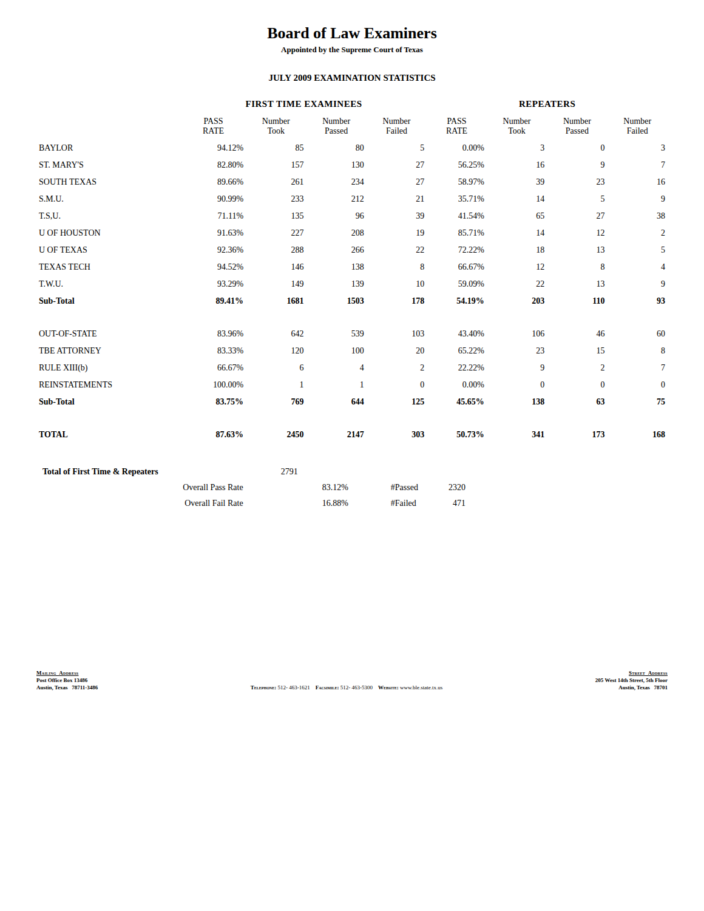Board of Law Examiners
Appointed by the Supreme Court of Texas
JULY 2009 EXAMINATION STATISTICS
| | FIRST TIME EXAMINEES | REPEATERS |
| --- | --- | --- |
| | PASS RATE | Number Took | Number Passed | Number Failed | PASS RATE | Number Took | Number Passed | Number Failed |
| BAYLOR | 94.12% | 85 | 80 | 5 | 0.00% | 3 | 0 | 3 |
| ST. MARY'S | 82.80% | 157 | 130 | 27 | 56.25% | 16 | 9 | 7 |
| SOUTH TEXAS | 89.66% | 261 | 234 | 27 | 58.97% | 39 | 23 | 16 |
| S.M.U. | 90.99% | 233 | 212 | 21 | 35.71% | 14 | 5 | 9 |
| T.S,U. | 71.11% | 135 | 96 | 39 | 41.54% | 65 | 27 | 38 |
| U OF HOUSTON | 91.63% | 227 | 208 | 19 | 85.71% | 14 | 12 | 2 |
| U OF TEXAS | 92.36% | 288 | 266 | 22 | 72.22% | 18 | 13 | 5 |
| TEXAS TECH | 94.52% | 146 | 138 | 8 | 66.67% | 12 | 8 | 4 |
| T.W.U. | 93.29% | 149 | 139 | 10 | 59.09% | 22 | 13 | 9 |
| Sub-Total | 89.41% | 1681 | 1503 | 178 | 54.19% | 203 | 110 | 93 |
| OUT-OF-STATE | 83.96% | 642 | 539 | 103 | 43.40% | 106 | 46 | 60 |
| TBE ATTORNEY | 83.33% | 120 | 100 | 20 | 65.22% | 23 | 15 | 8 |
| RULE XIII(b) | 66.67% | 6 | 4 | 2 | 22.22% | 9 | 2 | 7 |
| REINSTATEMENTS | 100.00% | 1 | 1 | 0 | 0.00% | 0 | 0 | 0 |
| Sub-Total | 83.75% | 769 | 644 | 125 | 45.65% | 138 | 63 | 75 |
| TOTAL | 87.63% | 2450 | 2147 | 303 | 50.73% | 341 | 173 | 168 |
| Total of First Time & Repeaters | | 2791 | | | |
| | Overall Pass Rate | | 83.12% | #Passed | 2320 |
| | Overall Fail Rate | | 16.88% | #Failed | 471 |
Mailing Address
Post Office Box 13486
Austin, Texas 78711-3486
Telephone: 512- 463-1621 Facsimile: 512- 463-5300 Website: www.ble.state.tx.us
Street Address
205 West 14th Street, 5th Floor
Austin, Texas 78701